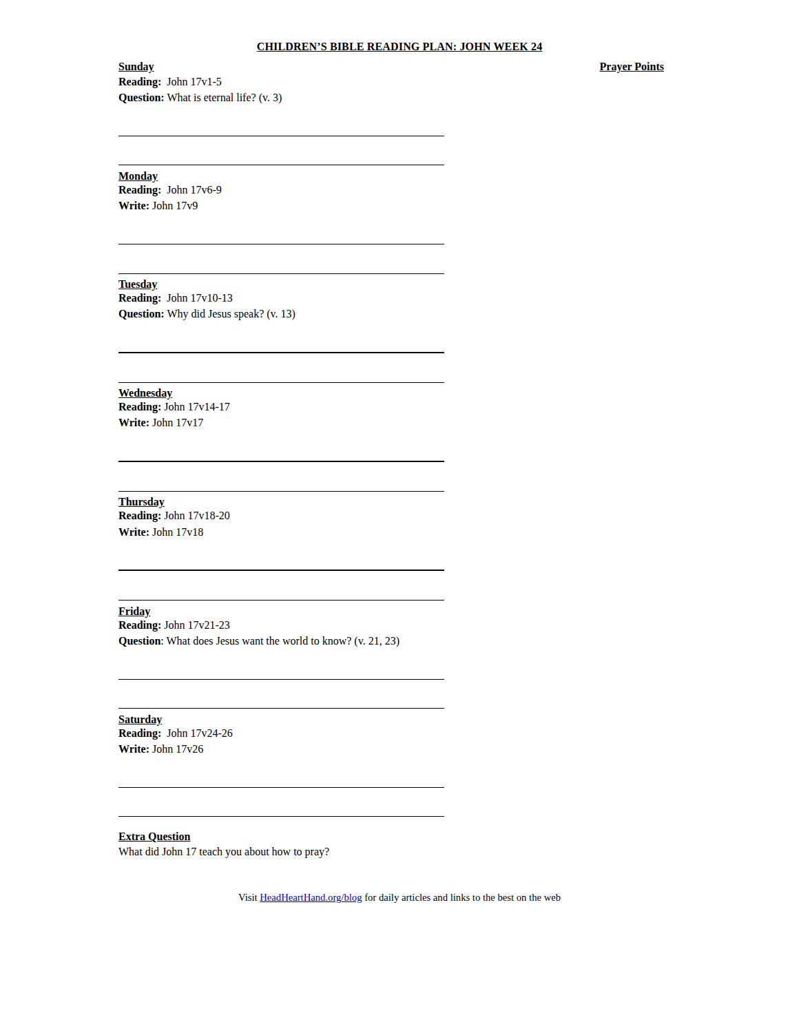CHILDREN’S BIBLE READING PLAN: JOHN WEEK 24
Sunday
Prayer Points
Reading: John 17v1-5
Question: What is eternal life? (v. 3)
Monday
Reading: John 17v6-9
Write: John 17v9
Tuesday
Reading: John 17v10-13
Question: Why did Jesus speak? (v. 13)
Wednesday
Reading: John 17v14-17
Write: John 17v17
Thursday
Reading: John 17v18-20
Write: John 17v18
Friday
Reading: John 17v21-23
Question: What does Jesus want the world to know? (v. 21, 23)
Saturday
Reading: John 17v24-26
Write: John 17v26
Extra Question
What did John 17 teach you about how to pray?
Visit HeadHeartHand.org/blog for daily articles and links to the best on the web